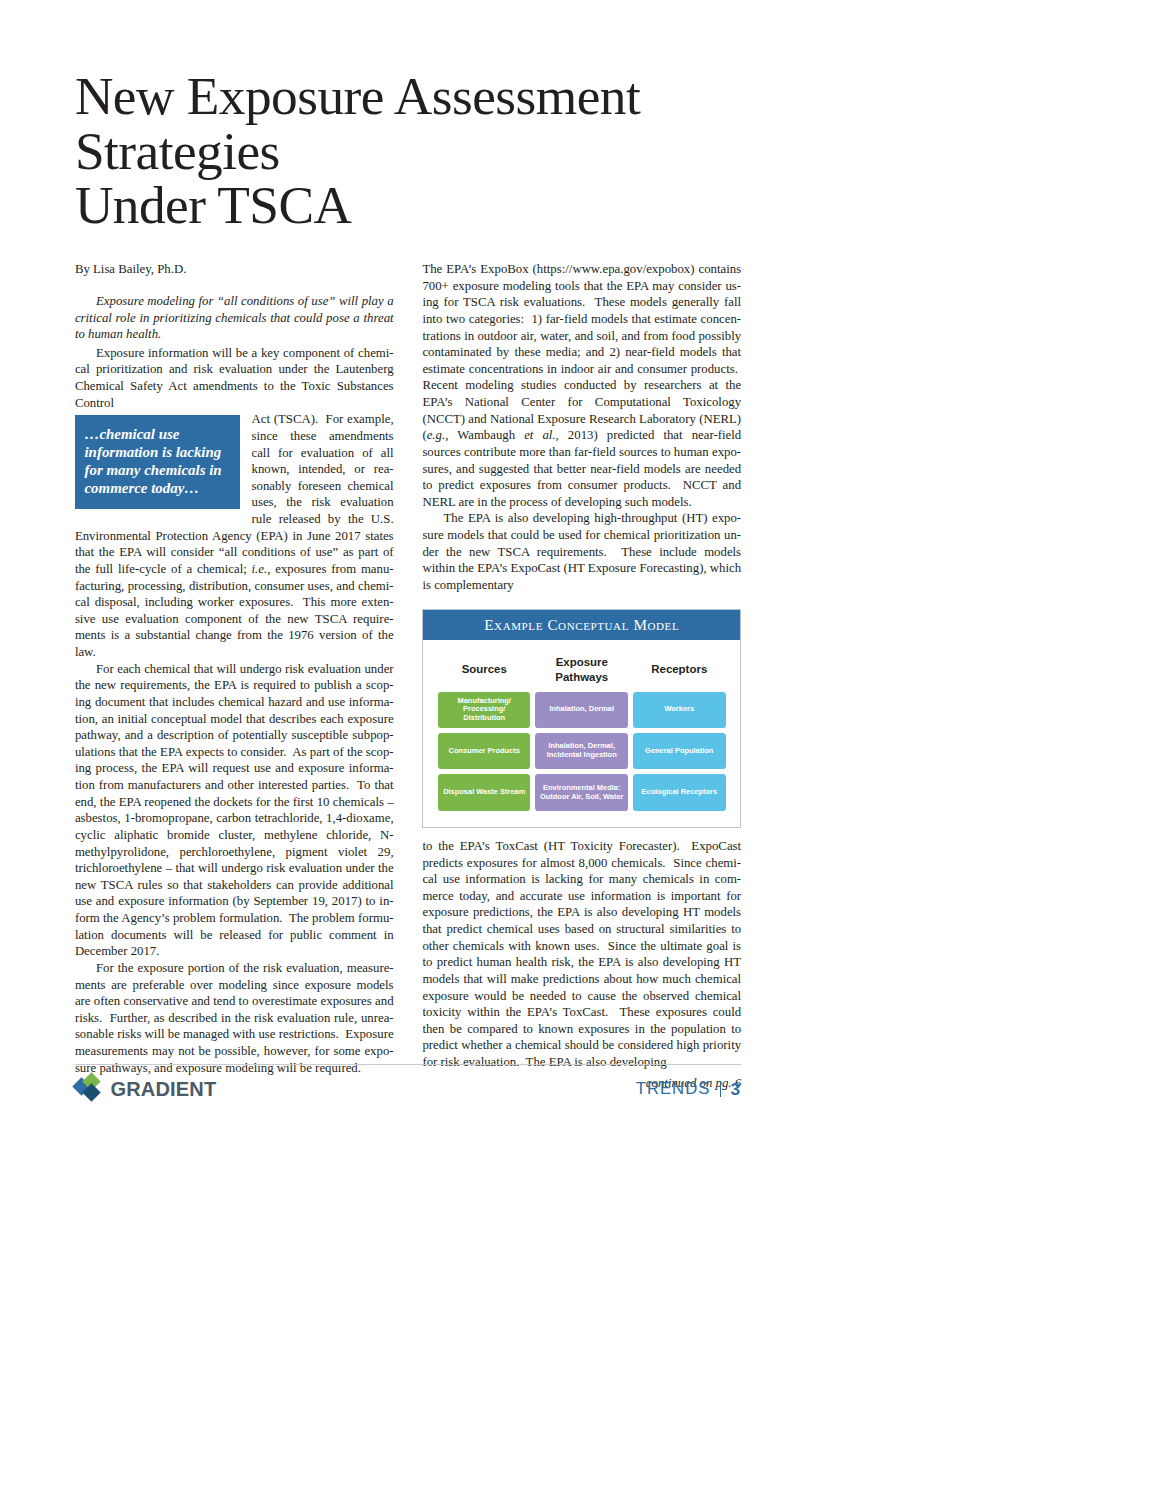New Exposure Assessment Strategies
Under TSCA
By Lisa Bailey, Ph.D.
Exposure modeling for “all conditions of use” will play a critical role in prioritizing chemicals that could pose a threat to human health.
Exposure information will be a key component of chemical prioritization and risk evaluation under the Lautenberg Chemical Safety Act amendments to the Toxic Substances Control
…chemical use information is lacking for many chemicals in commerce today…
Act (TSCA). For example, since these amendments call for evaluation of all known, intended, or reasonably foreseen chemical uses, the risk evaluation rule released by the U.S. Environmental Protection Agency (EPA) in June 2017 states that the EPA will consider “all conditions of use” as part of the full life-cycle of a chemical; i.e., exposures from manufacturing, processing, distribution, consumer uses, and chemical disposal, including worker exposures. This more extensive use evaluation component of the new TSCA requirements is a substantial change from the 1976 version of the law.
For each chemical that will undergo risk evaluation under the new requirements, the EPA is required to publish a scoping document that includes chemical hazard and use information, an initial conceptual model that describes each exposure pathway, and a description of potentially susceptible subpopulations that the EPA expects to consider. As part of the scoping process, the EPA will request use and exposure information from manufacturers and other interested parties. To that end, the EPA reopened the dockets for the first 10 chemicals – asbestos, 1-bromopropane, carbon tetrachloride, 1,4-dioxame, cyclic aliphatic bromide cluster, methylene chloride, N-methylpyrolidone, perchloroethylene, pigment violet 29, trichloroethylene – that will undergo risk evaluation under the new TSCA rules so that stakeholders can provide additional use and exposure information (by September 19, 2017) to inform the Agency’s problem formulation. The problem formulation documents will be released for public comment in December 2017.
For the exposure portion of the risk evaluation, measurements are preferable over modeling since exposure models are often conservative and tend to overestimate exposures and risks. Further, as described in the risk evaluation rule, unreasonable risks will be managed with use restrictions. Exposure measurements may not be possible, however, for some exposure pathways, and exposure modeling will be required.
The EPA’s ExpoBox (https://www.epa.gov/expobox) contains 700+ exposure modeling tools that the EPA may consider using for TSCA risk evaluations. These models generally fall into two categories: 1) far-field models that estimate concentrations in outdoor air, water, and soil, and from food possibly contaminated by these media; and 2) near-field models that estimate concentrations in indoor air and consumer products. Recent modeling studies conducted by researchers at the EPA’s National Center for Computational Toxicology (NCCT) and National Exposure Research Laboratory (NERL) (e.g., Wambaugh et al., 2013) predicted that near-field sources contribute more than far-field sources to human exposures, and suggested that better near-field models are needed to predict exposures from consumer products. NCCT and NERL are in the process of developing such models.
The EPA is also developing high-throughput (HT) exposure models that could be used for chemical prioritization under the new TSCA requirements. These include models within the EPA’s ExpoCast (HT Exposure Forecasting), which is complementary
Example Conceptual Model
| Sources | Exposure Pathways | Receptors |
| --- | --- | --- |
| Manufacturing/ Processing/ Distribution | Inhalation, Dermal | Workers |
| Consumer Products | Inhalation, Dermal, Incidental Ingestion | General Population |
| Disposal Waste Stream | Environmental Media: Outdoor Air, Soil, Water | Ecological Receptors |
to the EPA’s ToxCast (HT Toxicity Forecaster). ExpoCast predicts exposures for almost 8,000 chemicals. Since chemical use information is lacking for many chemicals in commerce today, and accurate use information is important for exposure predictions, the EPA is also developing HT models that predict chemical uses based on structural similarities to other chemicals with known uses. Since the ultimate goal is to predict human health risk, the EPA is also developing HT models that will make predictions about how much chemical exposure would be needed to cause the observed chemical toxicity within the EPA’s ToxCast. These exposures could then be compared to known exposures in the population to predict whether a chemical should be considered high priority for risk evaluation. The EPA is also developing
continued on pg. 6
GRADIENT
TRENDS 3